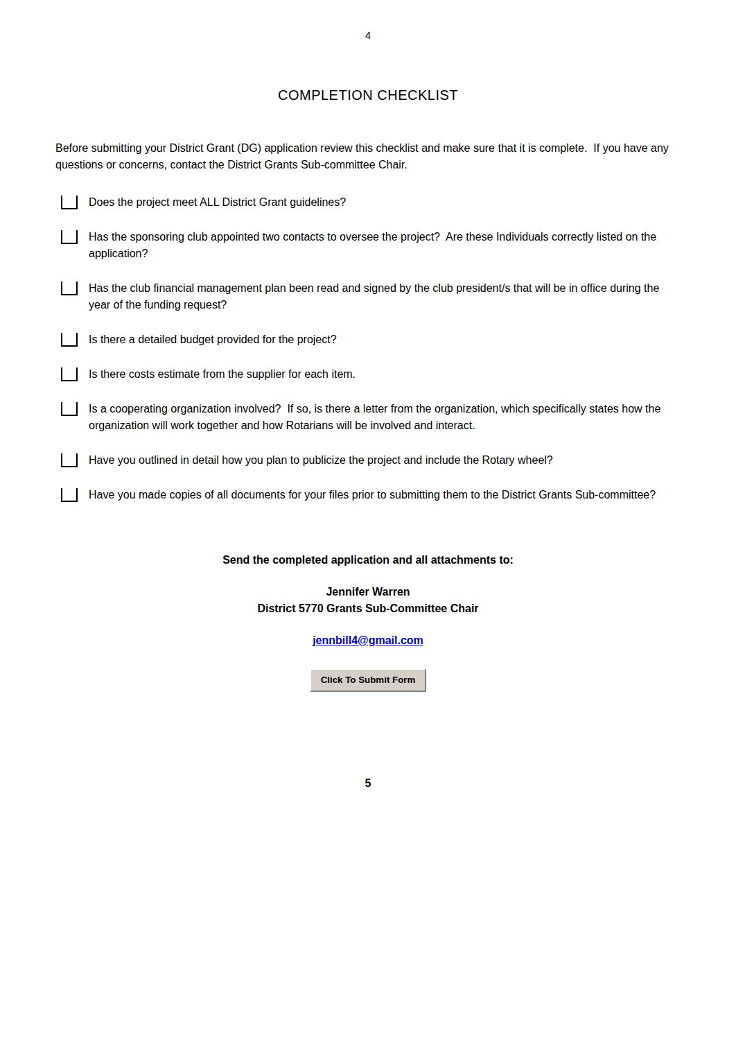4
COMPLETION CHECKLIST
Before submitting your District Grant (DG) application review this checklist and make sure that it is complete. If you have any questions or concerns, contact the District Grants Sub-committee Chair.
Does the project meet ALL District Grant guidelines?
Has the sponsoring club appointed two contacts to oversee the project? Are these Individuals correctly listed on the application?
Has the club financial management plan been read and signed by the club president/s that will be in office during the year of the funding request?
Is there a detailed budget provided for the project?
Is there costs estimate from the supplier for each item.
Is a cooperating organization involved? If so, is there a letter from the organization, which specifically states how the organization will work together and how Rotarians will be involved and interact.
Have you outlined in detail how you plan to publicize the project and include the Rotary wheel?
Have you made copies of all documents for your files prior to submitting them to the District Grants Sub-committee?
Send the completed application and all attachments to:
Jennifer Warren
District 5770 Grants Sub-Committee Chair
jennbill4@gmail.com
Click To Submit Form
5